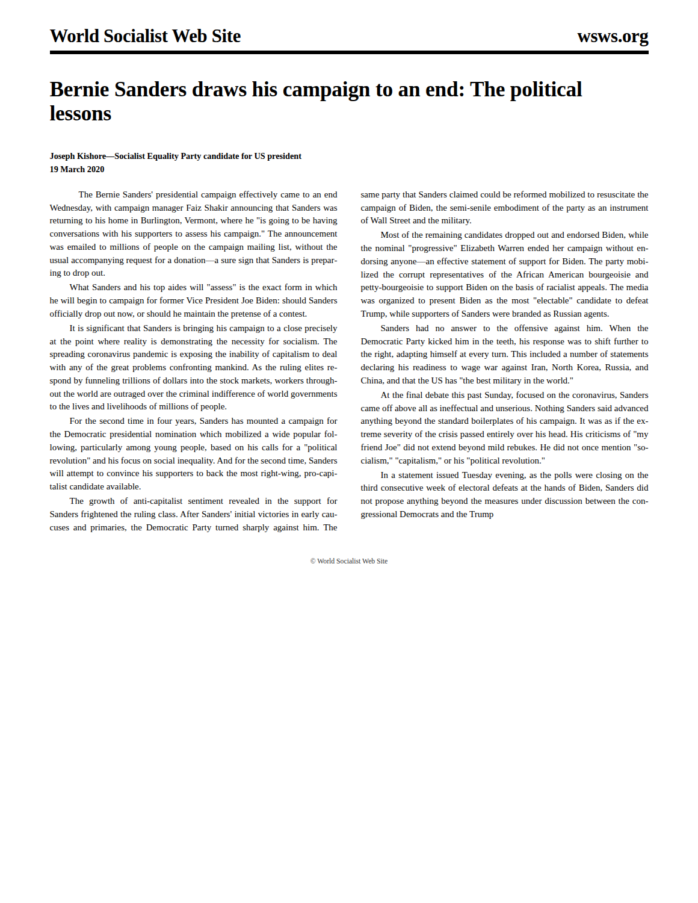World Socialist Web Site
wsws.org
Bernie Sanders draws his campaign to an end: The political lessons
Joseph Kishore—Socialist Equality Party candidate for US president
19 March 2020
The Bernie Sanders' presidential campaign effectively came to an end Wednesday, with campaign manager Faiz Shakir announcing that Sanders was returning to his home in Burlington, Vermont, where he "is going to be having conversations with his supporters to assess his campaign." The announcement was emailed to millions of people on the campaign mailing list, without the usual accompanying request for a donation—a sure sign that Sanders is preparing to drop out.
What Sanders and his top aides will "assess" is the exact form in which he will begin to campaign for former Vice President Joe Biden: should Sanders officially drop out now, or should he maintain the pretense of a contest.
It is significant that Sanders is bringing his campaign to a close precisely at the point where reality is demonstrating the necessity for socialism. The spreading coronavirus pandemic is exposing the inability of capitalism to deal with any of the great problems confronting mankind. As the ruling elites respond by funneling trillions of dollars into the stock markets, workers throughout the world are outraged over the criminal indifference of world governments to the lives and livelihoods of millions of people.
For the second time in four years, Sanders has mounted a campaign for the Democratic presidential nomination which mobilized a wide popular following, particularly among young people, based on his calls for a "political revolution" and his focus on social inequality. And for the second time, Sanders will attempt to convince his supporters to back the most right-wing, pro-capitalist candidate available.
The growth of anti-capitalist sentiment revealed in the support for Sanders frightened the ruling class. After Sanders' initial victories in early caucuses and primaries, the Democratic Party turned sharply against him. The same party that Sanders claimed could be reformed mobilized to resuscitate the campaign of Biden, the semi-senile embodiment of the party as an instrument of Wall Street and the military.
Most of the remaining candidates dropped out and endorsed Biden, while the nominal "progressive" Elizabeth Warren ended her campaign without endorsing anyone—an effective statement of support for Biden. The party mobilized the corrupt representatives of the African American bourgeoisie and petty-bourgeoisie to support Biden on the basis of racialist appeals. The media was organized to present Biden as the most "electable" candidate to defeat Trump, while supporters of Sanders were branded as Russian agents.
Sanders had no answer to the offensive against him. When the Democratic Party kicked him in the teeth, his response was to shift further to the right, adapting himself at every turn. This included a number of statements declaring his readiness to wage war against Iran, North Korea, Russia, and China, and that the US has "the best military in the world."
At the final debate this past Sunday, focused on the coronavirus, Sanders came off above all as ineffectual and unserious. Nothing Sanders said advanced anything beyond the standard boilerplates of his campaign. It was as if the extreme severity of the crisis passed entirely over his head. His criticisms of "my friend Joe" did not extend beyond mild rebukes. He did not once mention "socialism," "capitalism," or his "political revolution."
In a statement issued Tuesday evening, as the polls were closing on the third consecutive week of electoral defeats at the hands of Biden, Sanders did not propose anything beyond the measures under discussion between the congressional Democrats and the Trump
© World Socialist Web Site